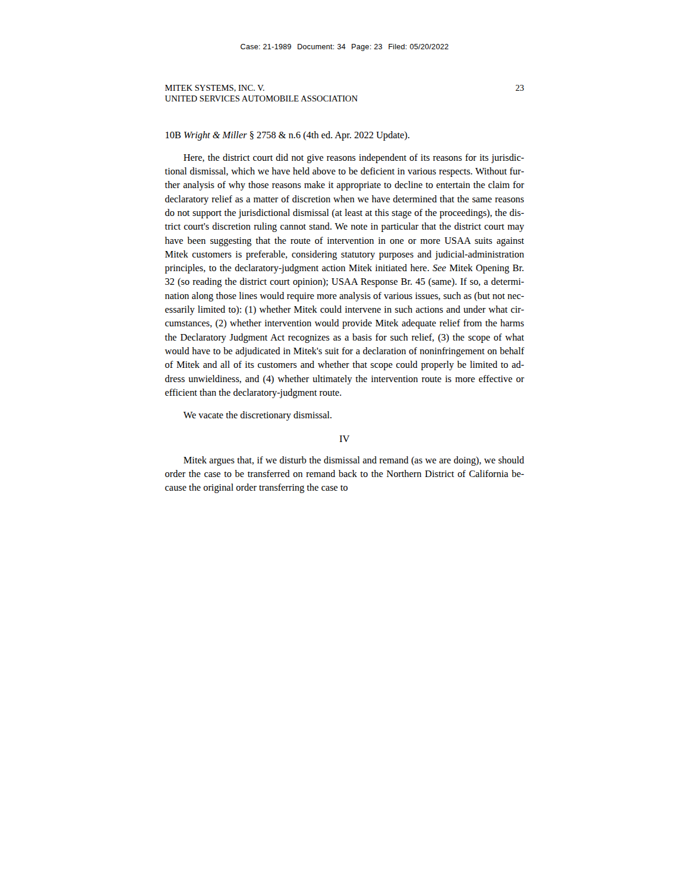Case: 21-1989 Document: 34 Page: 23 Filed: 05/20/2022
Mitek Systems, Inc. v.
United Services Automobile Association
23
10B Wright & Miller § 2758 & n.6 (4th ed. Apr. 2022 Update).
Here, the district court did not give reasons independent of its reasons for its jurisdictional dismissal, which we have held above to be deficient in various respects. Without further analysis of why those reasons make it appropriate to decline to entertain the claim for declaratory relief as a matter of discretion when we have determined that the same reasons do not support the jurisdictional dismissal (at least at this stage of the proceedings), the district court's discretion ruling cannot stand. We note in particular that the district court may have been suggesting that the route of intervention in one or more USAA suits against Mitek customers is preferable, considering statutory purposes and judicial-administration principles, to the declaratory-judgment action Mitek initiated here. See Mitek Opening Br. 32 (so reading the district court opinion); USAA Response Br. 45 (same). If so, a determination along those lines would require more analysis of various issues, such as (but not necessarily limited to): (1) whether Mitek could intervene in such actions and under what circumstances, (2) whether intervention would provide Mitek adequate relief from the harms the Declaratory Judgment Act recognizes as a basis for such relief, (3) the scope of what would have to be adjudicated in Mitek's suit for a declaration of noninfringement on behalf of Mitek and all of its customers and whether that scope could properly be limited to address unwieldiness, and (4) whether ultimately the intervention route is more effective or efficient than the declaratory-judgment route.
We vacate the discretionary dismissal.
IV
Mitek argues that, if we disturb the dismissal and remand (as we are doing), we should order the case to be transferred on remand back to the Northern District of California because the original order transferring the case to